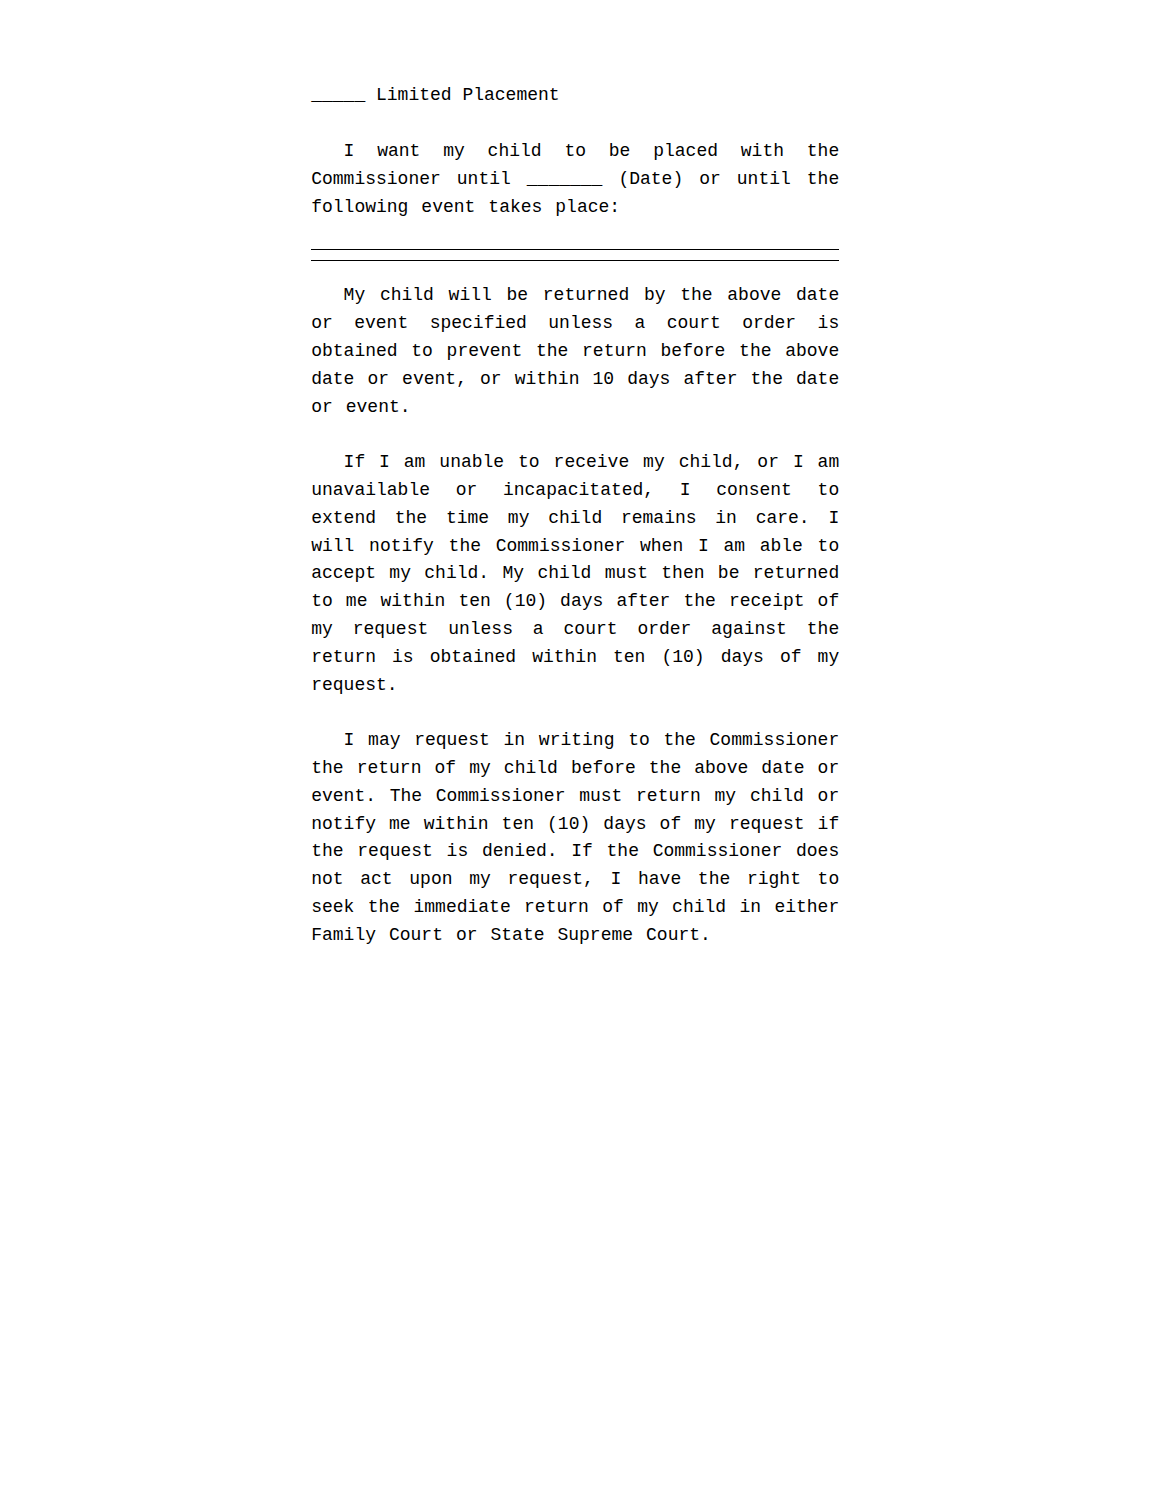_____ Limited Placement
I want my child to be placed with the Commissioner until _______ (Date) or until the following event takes place:
My child will be returned by the above date or event specified unless a court order is obtained to prevent the return before the above date or event, or within 10 days after the date or event.
If I am unable to receive my child, or I am unavailable or incapacitated, I consent to extend the time my child remains in care. I will notify the Commissioner when I am able to accept my child. My child must then be returned to me within ten (10) days after the receipt of my request unless a court order against the return is obtained within ten (10) days of my request.
I may request in writing to the Commissioner the return of my child before the above date or event. The Commissioner must return my child or notify me within ten (10) days of my request if the request is denied. If the Commissioner does not act upon my request, I have the right to seek the immediate return of my child in either Family Court or State Supreme Court.